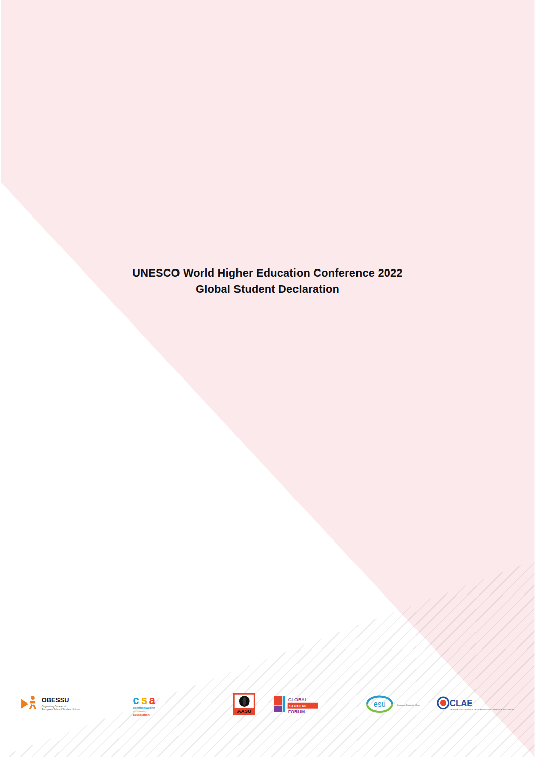UNESCO World Higher Education Conference 2022 Global Student Declaration
OBESSU Organising Bureau of European School Student Unions
c s a commonwealth students association
AASU
GLOBAL STUDENT FORUM
esu European Students' Union
CLAE ORGANIZACIÓN CONTINENTAL LATINOAMERICANA Y CARIBEÑA DE ESTUDIANTES